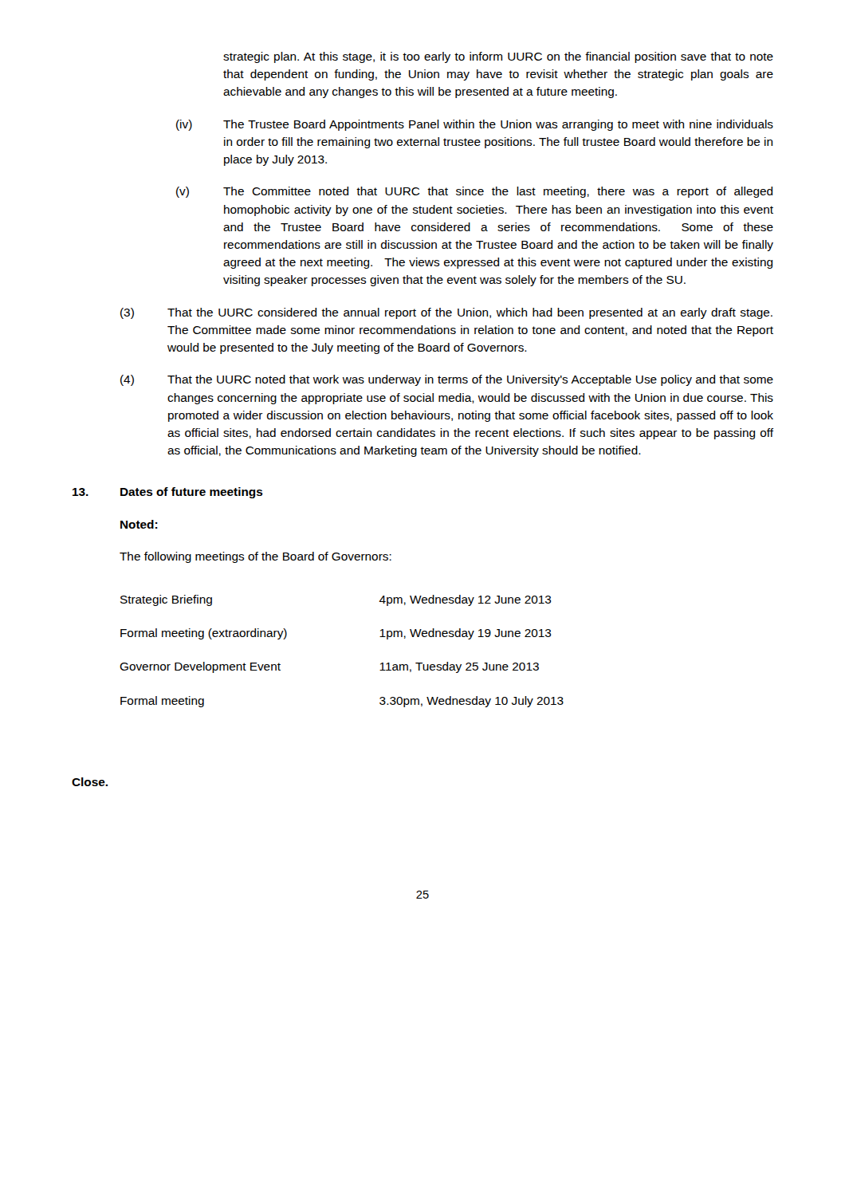strategic plan. At this stage, it is too early to inform UURC on the financial position save that to note that dependent on funding, the Union may have to revisit whether the strategic plan goals are achievable and any changes to this will be presented at a future meeting.
(iv)
The Trustee Board Appointments Panel within the Union was arranging to meet with nine individuals in order to fill the remaining two external trustee positions. The full trustee Board would therefore be in place by July 2013.
(v)
The Committee noted that UURC that since the last meeting, there was a report of alleged homophobic activity by one of the student societies. There has been an investigation into this event and the Trustee Board have considered a series of recommendations. Some of these recommendations are still in discussion at the Trustee Board and the action to be taken will be finally agreed at the next meeting. The views expressed at this event were not captured under the existing visiting speaker processes given that the event was solely for the members of the SU.
(3)
That the UURC considered the annual report of the Union, which had been presented at an early draft stage. The Committee made some minor recommendations in relation to tone and content, and noted that the Report would be presented to the July meeting of the Board of Governors.
(4)
That the UURC noted that work was underway in terms of the University's Acceptable Use policy and that some changes concerning the appropriate use of social media, would be discussed with the Union in due course. This promoted a wider discussion on election behaviours, noting that some official facebook sites, passed off to look as official sites, had endorsed certain candidates in the recent elections. If such sites appear to be passing off as official, the Communications and Marketing team of the University should be notified.
13. Dates of future meetings
Noted:
The following meetings of the Board of Governors:
| Strategic Briefing | 4pm, Wednesday 12 June 2013 |
| Formal meeting (extraordinary) | 1pm, Wednesday 19 June 2013 |
| Governor Development Event | 11am, Tuesday 25 June 2013 |
| Formal meeting | 3.30pm, Wednesday 10 July 2013 |
Close.
25